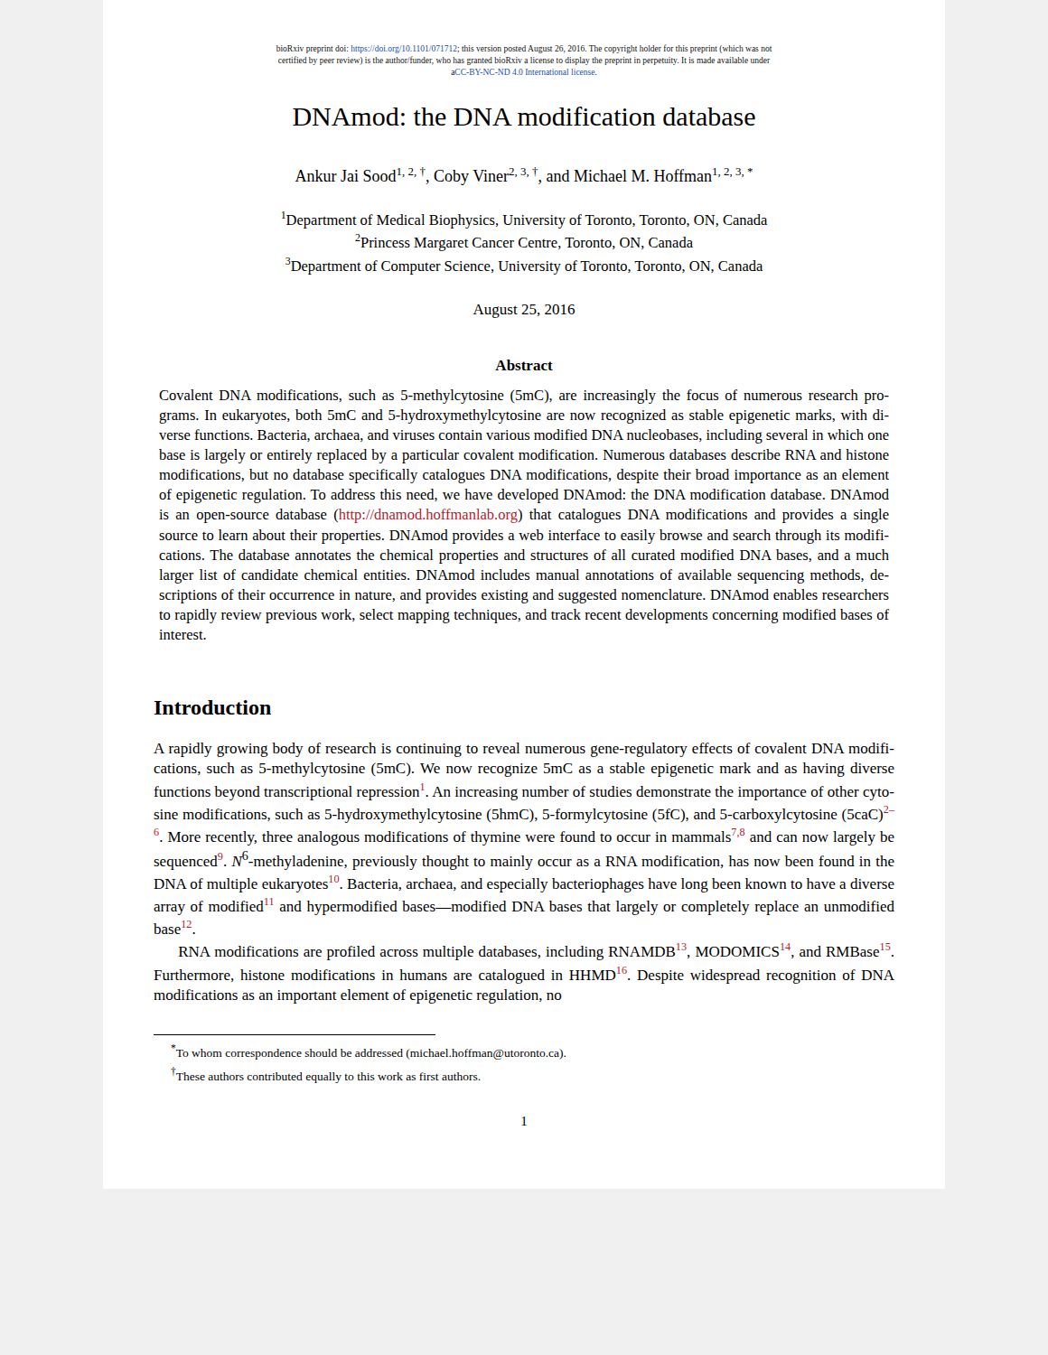bioRxiv preprint doi: https://doi.org/10.1101/071712; this version posted August 26, 2016. The copyright holder for this preprint (which was not certified by peer review) is the author/funder, who has granted bioRxiv a license to display the preprint in perpetuity. It is made available under aCC-BY-NC-ND 4.0 International license.
DNAmod: the DNA modification database
Ankur Jai Sood1, 2, †, Coby Viner2, 3, †, and Michael M. Hoffman1, 2, 3, *
1Department of Medical Biophysics, University of Toronto, Toronto, ON, Canada
2Princess Margaret Cancer Centre, Toronto, ON, Canada
3Department of Computer Science, University of Toronto, Toronto, ON, Canada
August 25, 2016
Abstract
Covalent DNA modifications, such as 5-methylcytosine (5mC), are increasingly the focus of numerous research programs. In eukaryotes, both 5mC and 5-hydroxymethylcytosine are now recognized as stable epigenetic marks, with diverse functions. Bacteria, archaea, and viruses contain various modified DNA nucleobases, including several in which one base is largely or entirely replaced by a particular covalent modification. Numerous databases describe RNA and histone modifications, but no database specifically catalogues DNA modifications, despite their broad importance as an element of epigenetic regulation. To address this need, we have developed DNAmod: the DNA modification database. DNAmod is an open-source database (http://dnamod.hoffmanlab.org) that catalogues DNA modifications and provides a single source to learn about their properties. DNAmod provides a web interface to easily browse and search through its modifications. The database annotates the chemical properties and structures of all curated modified DNA bases, and a much larger list of candidate chemical entities. DNAmod includes manual annotations of available sequencing methods, descriptions of their occurrence in nature, and provides existing and suggested nomenclature. DNAmod enables researchers to rapidly review previous work, select mapping techniques, and track recent developments concerning modified bases of interest.
Introduction
A rapidly growing body of research is continuing to reveal numerous gene-regulatory effects of covalent DNA modifications, such as 5-methylcytosine (5mC). We now recognize 5mC as a stable epigenetic mark and as having diverse functions beyond transcriptional repression1. An increasing number of studies demonstrate the importance of other cytosine modifications, such as 5-hydroxymethylcytosine (5hmC), 5-formylcytosine (5fC), and 5-carboxylcytosine (5caC)2–6. More recently, three analogous modifications of thymine were found to occur in mammals7,8 and can now largely be sequenced9. N6-methyladenine, previously thought to mainly occur as a RNA modification, has now been found in the DNA of multiple eukaryotes10. Bacteria, archaea, and especially bacteriophages have long been known to have a diverse array of modified11 and hypermodified bases—modified DNA bases that largely or completely replace an unmodified base12.
RNA modifications are profiled across multiple databases, including RNAMDB13, MODOMICS14, and RMBase15. Furthermore, histone modifications in humans are catalogued in HHMD16. Despite widespread recognition of DNA modifications as an important element of epigenetic regulation, no
*To whom correspondence should be addressed (michael.hoffman@utoronto.ca).
†These authors contributed equally to this work as first authors.
1